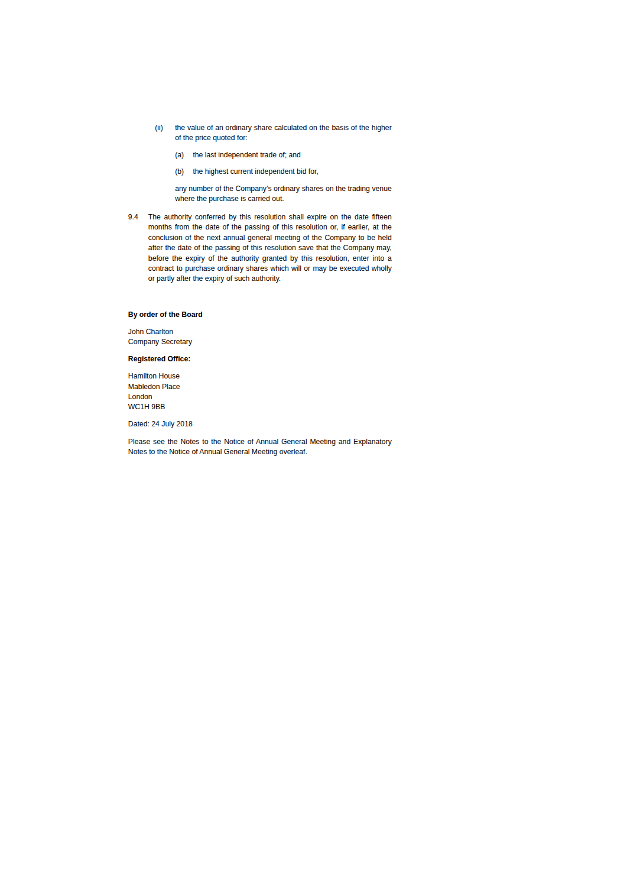(ii)
the value of an ordinary share calculated on the basis of the higher of the price quoted for:
(a)
the last independent trade of; and
(b)
the highest current independent bid for,
any number of the Company’s ordinary shares on the trading venue where the purchase is carried out.
9.4
The authority conferred by this resolution shall expire on the date fifteen months from the date of the passing of this resolution or, if earlier, at the conclusion of the next annual general meeting of the Company to be held after the date of the passing of this resolution save that the Company may, before the expiry of the authority granted by this resolution, enter into a contract to purchase ordinary shares which will or may be executed wholly or partly after the expiry of such authority.
By order of the Board
John Charlton
Company Secretary
Registered Office:
Hamilton House
Mabledon Place
London
WC1H 9BB
Dated: 24 July 2018
Please see the Notes to the Notice of Annual General Meeting and Explanatory Notes to the Notice of Annual General Meeting overleaf.